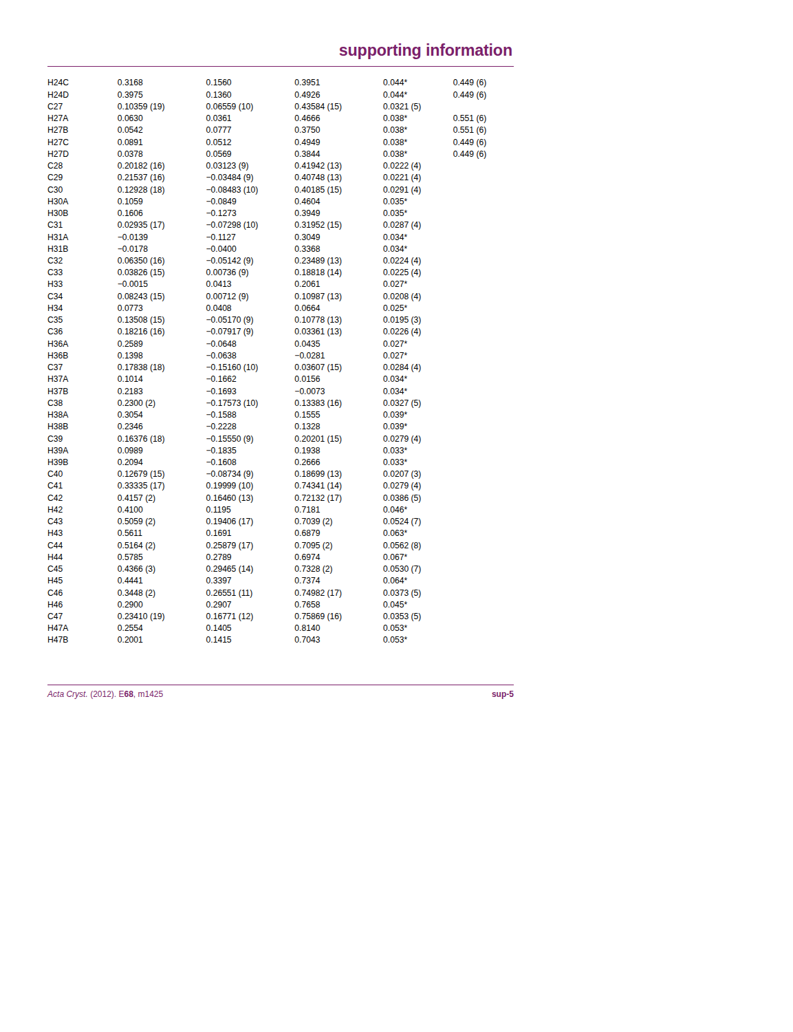supporting information
| H24C | 0.3168 | 0.1560 | 0.3951 | 0.044* | 0.449 (6) |
| H24D | 0.3975 | 0.1360 | 0.4926 | 0.044* | 0.449 (6) |
| C27 | 0.10359 (19) | 0.06559 (10) | 0.43584 (15) | 0.0321 (5) | |
| H27A | 0.0630 | 0.0361 | 0.4666 | 0.038* | 0.551 (6) |
| H27B | 0.0542 | 0.0777 | 0.3750 | 0.038* | 0.551 (6) |
| H27C | 0.0891 | 0.0512 | 0.4949 | 0.038* | 0.449 (6) |
| H27D | 0.0378 | 0.0569 | 0.3844 | 0.038* | 0.449 (6) |
| C28 | 0.20182 (16) | 0.03123 (9) | 0.41942 (13) | 0.0222 (4) | |
| C29 | 0.21537 (16) | −0.03484 (9) | 0.40748 (13) | 0.0221 (4) | |
| C30 | 0.12928 (18) | −0.08483 (10) | 0.40185 (15) | 0.0291 (4) | |
| H30A | 0.1059 | −0.0849 | 0.4604 | 0.035* | |
| H30B | 0.1606 | −0.1273 | 0.3949 | 0.035* | |
| C31 | 0.02935 (17) | −0.07298 (10) | 0.31952 (15) | 0.0287 (4) | |
| H31A | −0.0139 | −0.1127 | 0.3049 | 0.034* | |
| H31B | −0.0178 | −0.0400 | 0.3368 | 0.034* | |
| C32 | 0.06350 (16) | −0.05142 (9) | 0.23489 (13) | 0.0224 (4) | |
| C33 | 0.03826 (15) | 0.00736 (9) | 0.18818 (14) | 0.0225 (4) | |
| H33 | −0.0015 | 0.0413 | 0.2061 | 0.027* | |
| C34 | 0.08243 (15) | 0.00712 (9) | 0.10987 (13) | 0.0208 (4) | |
| H34 | 0.0773 | 0.0408 | 0.0664 | 0.025* | |
| C35 | 0.13508 (15) | −0.05170 (9) | 0.10778 (13) | 0.0195 (3) | |
| C36 | 0.18216 (16) | −0.07917 (9) | 0.03361 (13) | 0.0226 (4) | |
| H36A | 0.2589 | −0.0648 | 0.0435 | 0.027* | |
| H36B | 0.1398 | −0.0638 | −0.0281 | 0.027* | |
| C37 | 0.17838 (18) | −0.15160 (10) | 0.03607 (15) | 0.0284 (4) | |
| H37A | 0.1014 | −0.1662 | 0.0156 | 0.034* | |
| H37B | 0.2183 | −0.1693 | −0.0073 | 0.034* | |
| C38 | 0.2300 (2) | −0.17573 (10) | 0.13383 (16) | 0.0327 (5) | |
| H38A | 0.3054 | −0.1588 | 0.1555 | 0.039* | |
| H38B | 0.2346 | −0.2228 | 0.1328 | 0.039* | |
| C39 | 0.16376 (18) | −0.15550 (9) | 0.20201 (15) | 0.0279 (4) | |
| H39A | 0.0989 | −0.1835 | 0.1938 | 0.033* | |
| H39B | 0.2094 | −0.1608 | 0.2666 | 0.033* | |
| C40 | 0.12679 (15) | −0.08734 (9) | 0.18699 (13) | 0.0207 (3) | |
| C41 | 0.33335 (17) | 0.19999 (10) | 0.74341 (14) | 0.0279 (4) | |
| C42 | 0.4157 (2) | 0.16460 (13) | 0.72132 (17) | 0.0386 (5) | |
| H42 | 0.4100 | 0.1195 | 0.7181 | 0.046* | |
| C43 | 0.5059 (2) | 0.19406 (17) | 0.7039 (2) | 0.0524 (7) | |
| H43 | 0.5611 | 0.1691 | 0.6879 | 0.063* | |
| C44 | 0.5164 (2) | 0.25879 (17) | 0.7095 (2) | 0.0562 (8) | |
| H44 | 0.5785 | 0.2789 | 0.6974 | 0.067* | |
| C45 | 0.4366 (3) | 0.29465 (14) | 0.7328 (2) | 0.0530 (7) | |
| H45 | 0.4441 | 0.3397 | 0.7374 | 0.064* | |
| C46 | 0.3448 (2) | 0.26551 (11) | 0.74982 (17) | 0.0373 (5) | |
| H46 | 0.2900 | 0.2907 | 0.7658 | 0.045* | |
| C47 | 0.23410 (19) | 0.16771 (12) | 0.75869 (16) | 0.0353 (5) | |
| H47A | 0.2554 | 0.1405 | 0.8140 | 0.053* | |
| H47B | 0.2001 | 0.1415 | 0.7043 | 0.053* | |
Acta Cryst. (2012). E68, m1425
sup-5